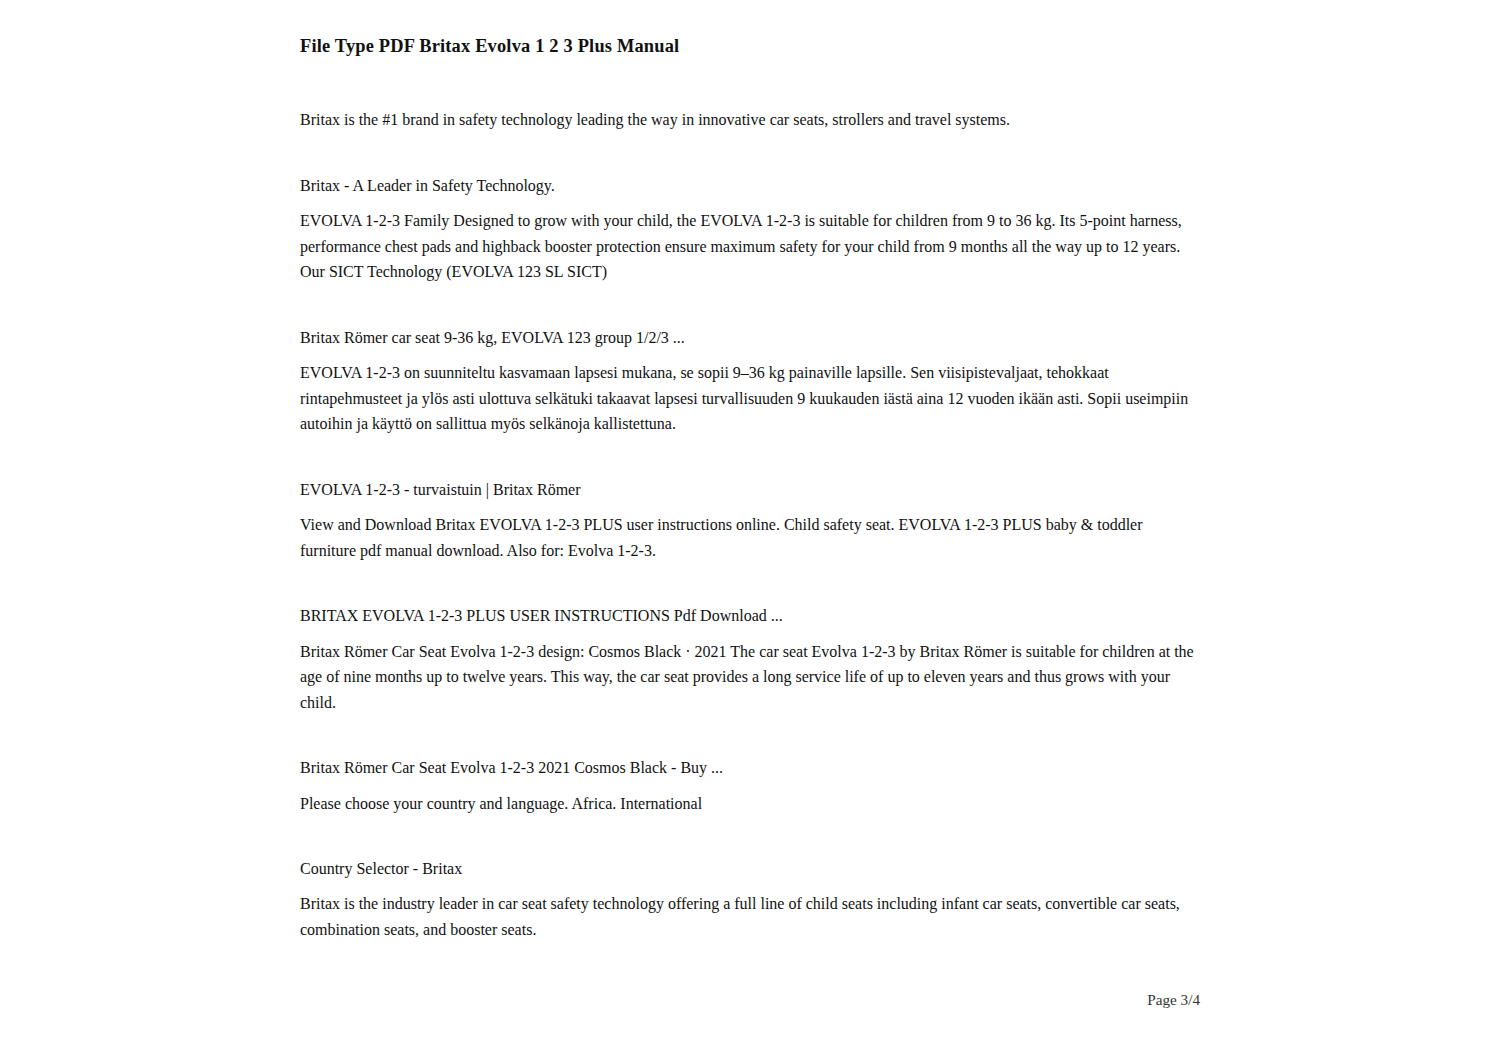File Type PDF Britax Evolva 1 2 3 Plus Manual
Britax is the #1 brand in safety technology leading the way in innovative car seats, strollers and travel systems.
Britax - A Leader in Safety Technology.
EVOLVA 1-2-3 Family Designed to grow with your child, the EVOLVA 1-2-3 is suitable for children from 9 to 36 kg. Its 5-point harness, performance chest pads and highback booster protection ensure maximum safety for your child from 9 months all the way up to 12 years. Our SICT Technology (EVOLVA 123 SL SICT)
Britax Römer car seat 9-36 kg, EVOLVA 123 group 1/2/3 ...
EVOLVA 1-2-3 on suunniteltu kasvamaan lapsesi mukana, se sopii 9–36 kg painaville lapsille. Sen viisipistevaljaat, tehokkaat rintapehmusteet ja ylös asti ulottuva selkätuki takaavat lapsesi turvallisuuden 9 kuukauden iästä aina 12 vuoden ikään asti. Sopii useimpiin autoihin ja käyttö on sallittua myös selkänoja kallistettuna.
EVOLVA 1-2-3 - turvaistuin | Britax Römer
View and Download Britax EVOLVA 1-2-3 PLUS user instructions online. Child safety seat. EVOLVA 1-2-3 PLUS baby & toddler furniture pdf manual download. Also for: Evolva 1-2-3.
BRITAX EVOLVA 1-2-3 PLUS USER INSTRUCTIONS Pdf Download ...
Britax Römer Car Seat Evolva 1-2-3 design: Cosmos Black · 2021 The car seat Evolva 1-2-3 by Britax Römer is suitable for children at the age of nine months up to twelve years. This way, the car seat provides a long service life of up to eleven years and thus grows with your child.
Britax Römer Car Seat Evolva 1-2-3 2021 Cosmos Black - Buy ...
Please choose your country and language. Africa. International
Country Selector - Britax
Britax is the industry leader in car seat safety technology offering a full line of child seats including infant car seats, convertible car seats, combination seats, and booster seats.
Page 3/4